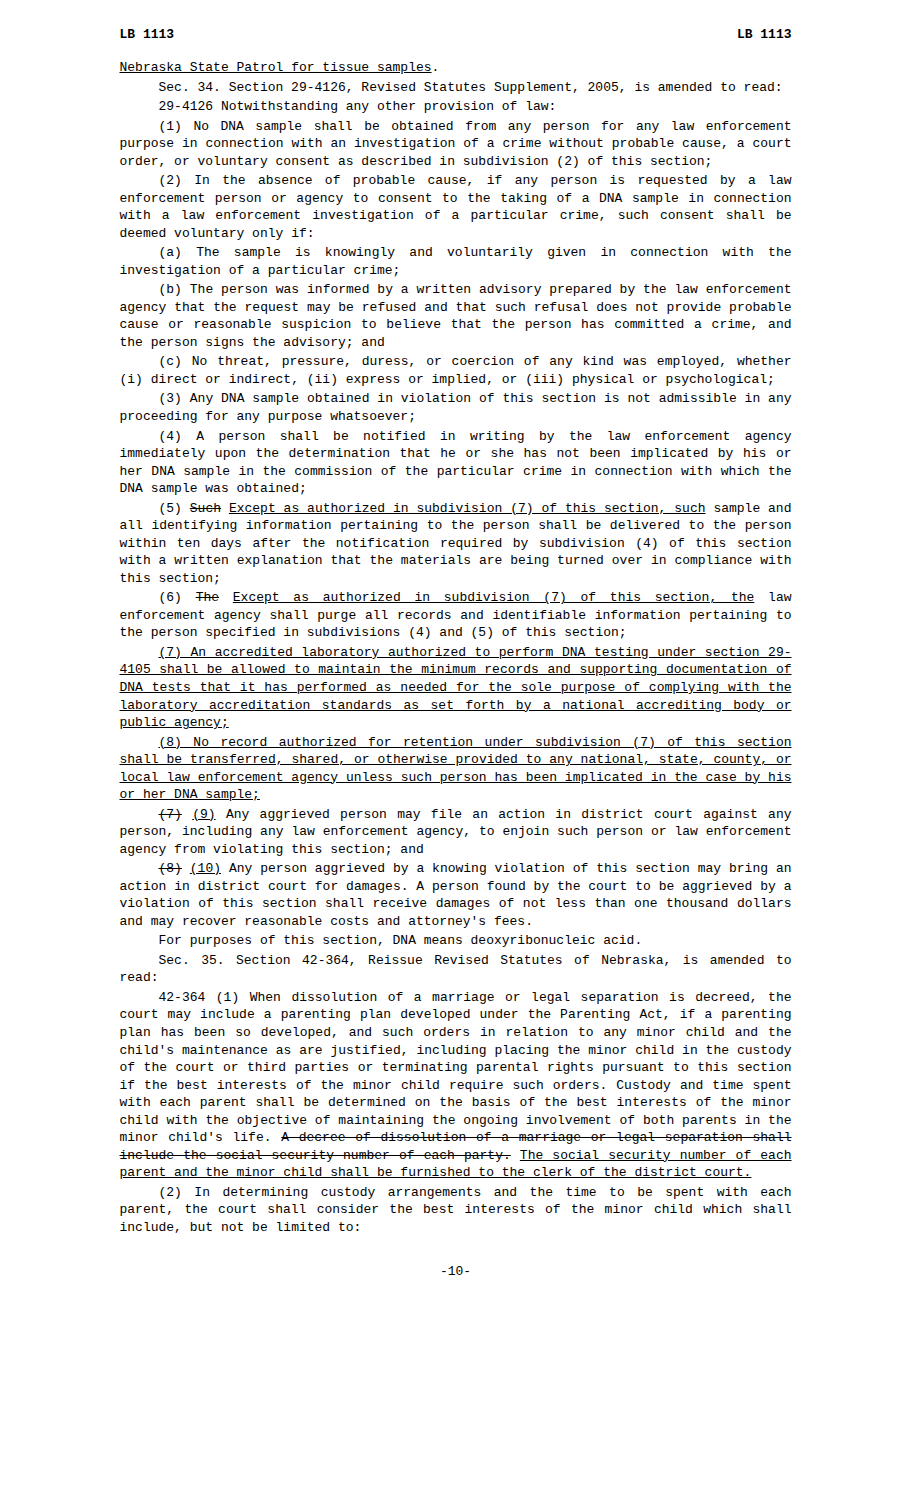LB 1113 LB 1113
Nebraska State Patrol for tissue samples.
Sec. 34. Section 29-4126, Revised Statutes Supplement, 2005, is amended to read:
29-4126 Notwithstanding any other provision of law:
(1) No DNA sample shall be obtained from any person for any law enforcement purpose in connection with an investigation of a crime without probable cause, a court order, or voluntary consent as described in subdivision (2) of this section;
(2) In the absence of probable cause, if any person is requested by a law enforcement person or agency to consent to the taking of a DNA sample in connection with a law enforcement investigation of a particular crime, such consent shall be deemed voluntary only if:
(a) The sample is knowingly and voluntarily given in connection with the investigation of a particular crime;
(b) The person was informed by a written advisory prepared by the law enforcement agency that the request may be refused and that such refusal does not provide probable cause or reasonable suspicion to believe that the person has committed a crime, and the person signs the advisory; and
(c) No threat, pressure, duress, or coercion of any kind was employed, whether (i) direct or indirect, (ii) express or implied, or (iii) physical or psychological;
(3) Any DNA sample obtained in violation of this section is not admissible in any proceeding for any purpose whatsoever;
(4) A person shall be notified in writing by the law enforcement agency immediately upon the determination that he or she has not been implicated by his or her DNA sample in the commission of the particular crime in connection with which the DNA sample was obtained;
(5) Such Except as authorized in subdivision (7) of this section, such sample and all identifying information pertaining to the person shall be delivered to the person within ten days after the notification required by subdivision (4) of this section with a written explanation that the materials are being turned over in compliance with this section;
(6) The Except as authorized in subdivision (7) of this section, the law enforcement agency shall purge all records and identifiable information pertaining to the person specified in subdivisions (4) and (5) of this section;
(7) An accredited laboratory authorized to perform DNA testing under section 29-4105 shall be allowed to maintain the minimum records and supporting documentation of DNA tests that it has performed as needed for the sole purpose of complying with the laboratory accreditation standards as set forth by a national accrediting body or public agency;
(8) No record authorized for retention under subdivision (7) of this section shall be transferred, shared, or otherwise provided to any national, state, county, or local law enforcement agency unless such person has been implicated in the case by his or her DNA sample;
(7) (9) Any aggrieved person may file an action in district court against any person, including any law enforcement agency, to enjoin such person or law enforcement agency from violating this section; and
(8) (10) Any person aggrieved by a knowing violation of this section may bring an action in district court for damages. A person found by the court to be aggrieved by a violation of this section shall receive damages of not less than one thousand dollars and may recover reasonable costs and attorney's fees.
For purposes of this section, DNA means deoxyribonucleic acid.
Sec. 35. Section 42-364, Reissue Revised Statutes of Nebraska, is amended to read:
42-364 (1) When dissolution of a marriage or legal separation is decreed, the court may include a parenting plan developed under the Parenting Act, if a parenting plan has been so developed, and such orders in relation to any minor child and the child's maintenance as are justified, including placing the minor child in the custody of the court or third parties or terminating parental rights pursuant to this section if the best interests of the minor child require such orders. Custody and time spent with each parent shall be determined on the basis of the best interests of the minor child with the objective of maintaining the ongoing involvement of both parents in the minor child's life. A decree of dissolution of a marriage or legal separation shall include the social security number of each party. The social security number of each parent and the minor child shall be furnished to the clerk of the district court.
(2) In determining custody arrangements and the time to be spent with each parent, the court shall consider the best interests of the minor child which shall include, but not be limited to:
-10-